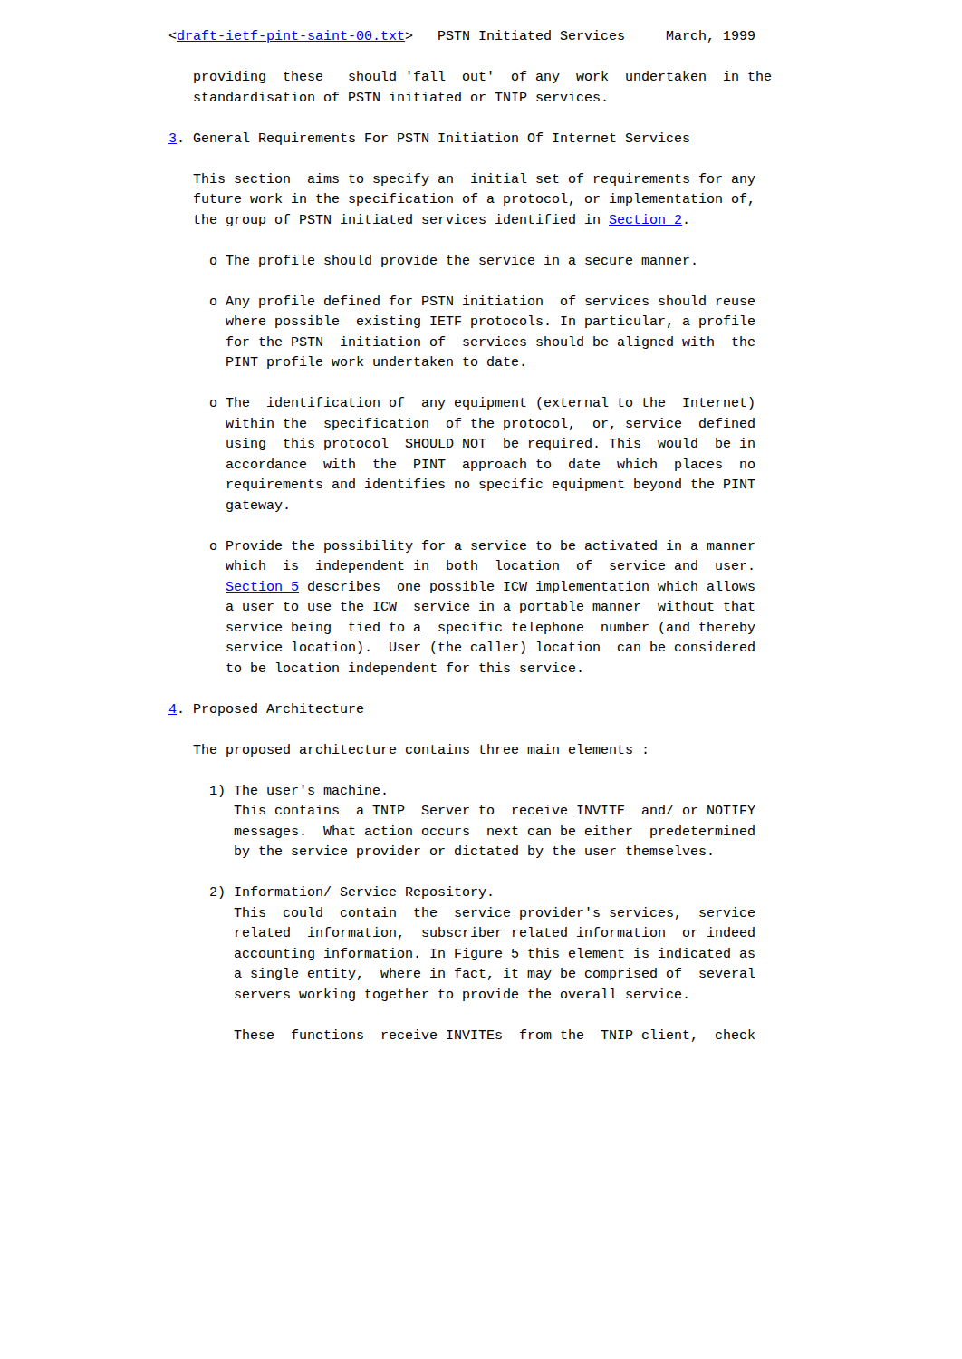<draft-ietf-pint-saint-00.txt>   PSTN Initiated Services     March, 1999
   providing  these   should 'fall  out'  of any  work  undertaken  in the
   standardisation of PSTN initiated or TNIP services.

3. General Requirements For PSTN Initiation Of Internet Services

   This section  aims to specify an  initial set of requirements for any
   future work in the specification of a protocol, or implementation of,
   the group of PSTN initiated services identified in Section 2.

     o The profile should provide the service in a secure manner.

     o Any profile defined for PSTN initiation  of services should reuse
       where possible  existing IETF protocols. In particular, a profile
       for the PSTN  initiation of  services should be aligned with  the
       PINT profile work undertaken to date.

     o The  identification of  any equipment (external to the  Internet)
       within the  specification  of the protocol,  or, service  defined
       using  this protocol  SHOULD NOT  be required. This  would  be in
       accordance  with  the  PINT  approach to  date  which  places  no
       requirements and identifies no specific equipment beyond the PINT
       gateway.

     o Provide the possibility for a service to be activated in a manner
       which  is  independent in  both  location  of  service and  user.
       Section 5 describes  one possible ICW implementation which allows
       a user to use the ICW  service in a portable manner  without that
       service being  tied to a  specific telephone  number (and thereby
       service location).  User (the caller) location  can be considered
       to be location independent for this service.

4. Proposed Architecture

   The proposed architecture contains three main elements :

     1) The user's machine.
        This contains  a TNIP  Server to  receive INVITE  and/ or NOTIFY
        messages.  What action occurs  next can be either  predetermined
        by the service provider or dictated by the user themselves.

     2) Information/ Service Repository.
        This  could  contain  the  service provider's services,  service
        related  information,  subscriber related information  or indeed
        accounting information. In Figure 5 this element is indicated as
        a single entity,  where in fact, it may be comprised of  several
        servers working together to provide the overall service.

        These  functions  receive INVITEs  from the  TNIP client,  check